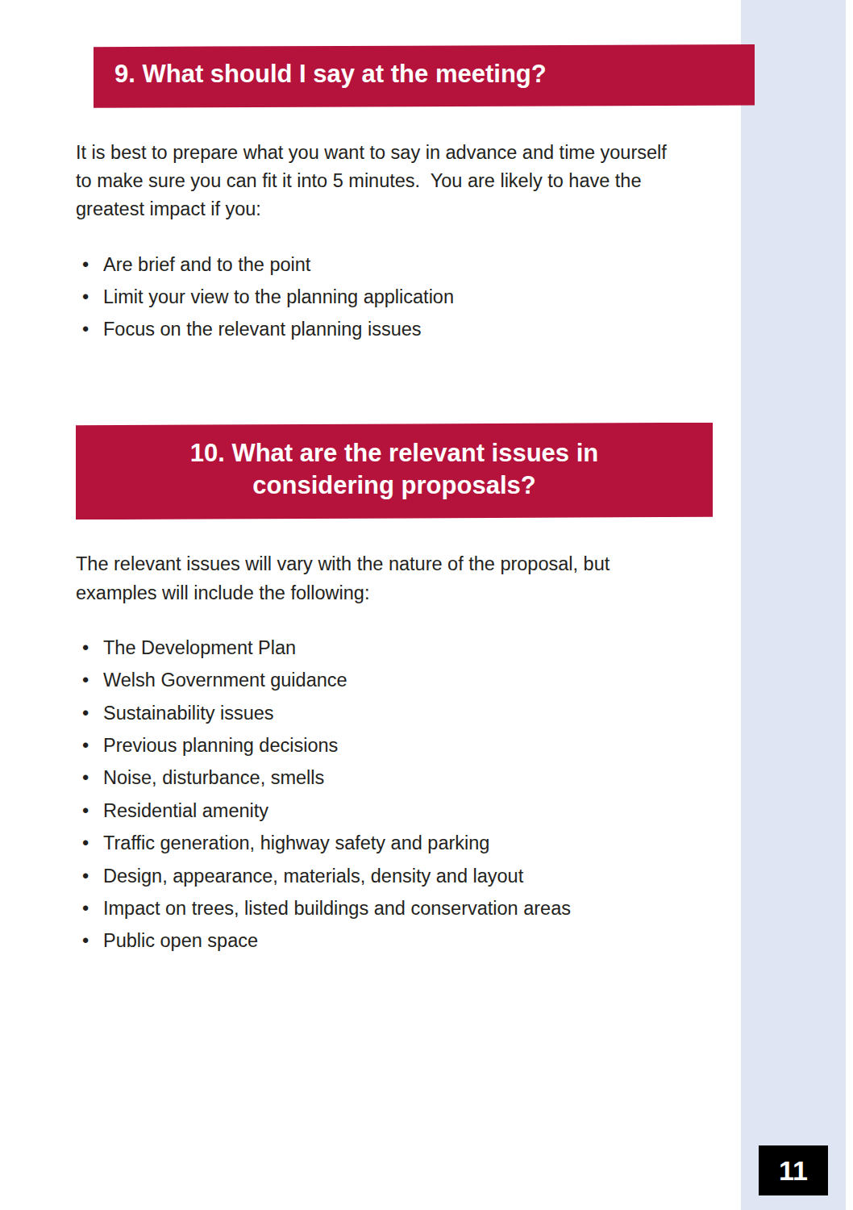9. What should I say at the meeting?
It is best to prepare what you want to say in advance and time yourself to make sure you can fit it into 5 minutes. You are likely to have the greatest impact if you:
Are brief and to the point
Limit your view to the planning application
Focus on the relevant planning issues
10. What are the relevant issues in
considering proposals?
The relevant issues will vary with the nature of the proposal, but examples will include the following:
The Development Plan
Welsh Government guidance
Sustainability issues
Previous planning decisions
Noise, disturbance, smells
Residential amenity
Traffic generation, highway safety and parking
Design, appearance, materials, density and layout
Impact on trees, listed buildings and conservation areas
Public open space
11